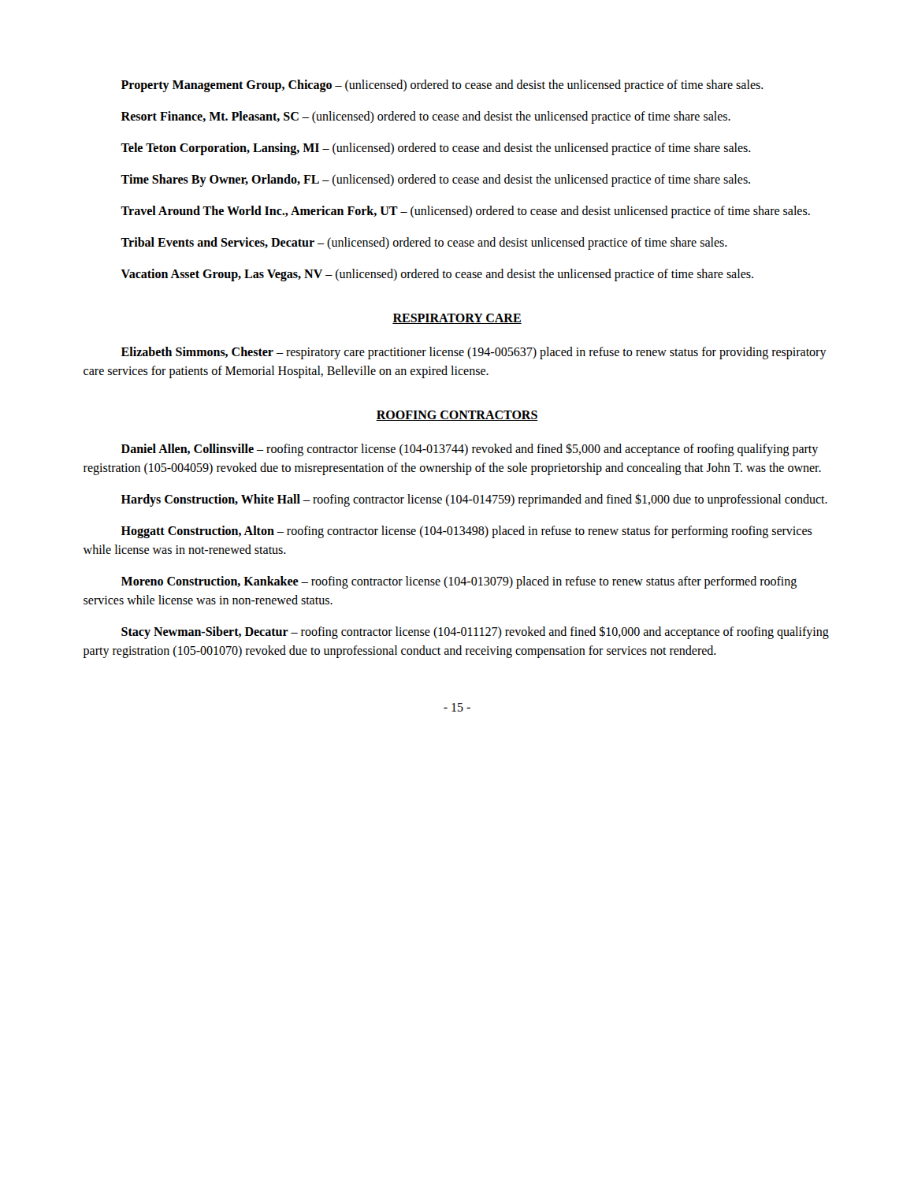Property Management Group, Chicago – (unlicensed) ordered to cease and desist the unlicensed practice of time share sales.
Resort Finance, Mt. Pleasant, SC – (unlicensed) ordered to cease and desist the unlicensed practice of time share sales.
Tele Teton Corporation, Lansing, MI – (unlicensed) ordered to cease and desist the unlicensed practice of time share sales.
Time Shares By Owner, Orlando, FL – (unlicensed) ordered to cease and desist the unlicensed practice of time share sales.
Travel Around The World Inc., American Fork, UT – (unlicensed) ordered to cease and desist unlicensed practice of time share sales.
Tribal Events and Services, Decatur – (unlicensed) ordered to cease and desist unlicensed practice of time share sales.
Vacation Asset Group, Las Vegas, NV – (unlicensed) ordered to cease and desist the unlicensed practice of time share sales.
RESPIRATORY CARE
Elizabeth Simmons, Chester – respiratory care practitioner license (194-005637) placed in refuse to renew status for providing respiratory care services for patients of Memorial Hospital, Belleville on an expired license.
ROOFING CONTRACTORS
Daniel Allen, Collinsville – roofing contractor license (104-013744) revoked and fined $5,000 and acceptance of roofing qualifying party registration (105-004059) revoked due to misrepresentation of the ownership of the sole proprietorship and concealing that John T. was the owner.
Hardys Construction, White Hall – roofing contractor license (104-014759) reprimanded and fined $1,000 due to unprofessional conduct.
Hoggatt Construction, Alton – roofing contractor license (104-013498) placed in refuse to renew status for performing roofing services while license was in not-renewed status.
Moreno Construction, Kankakee – roofing contractor license (104-013079) placed in refuse to renew status after performed roofing services while license was in non-renewed status.
Stacy Newman-Sibert, Decatur – roofing contractor license (104-011127) revoked and fined $10,000 and acceptance of roofing qualifying party registration (105-001070) revoked due to unprofessional conduct and receiving compensation for services not rendered.
- 15 -